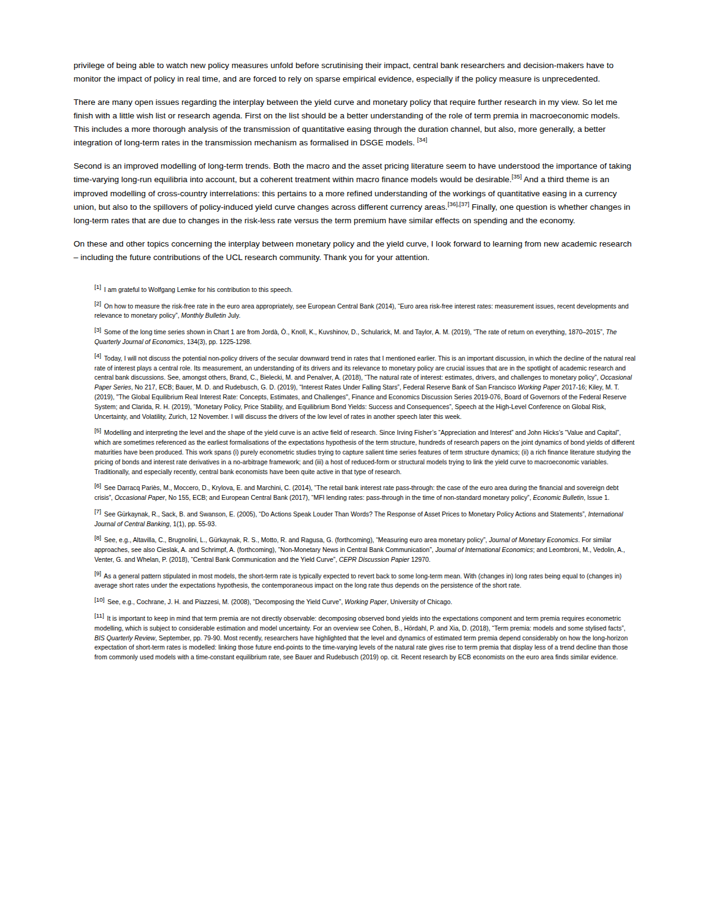privilege of being able to watch new policy measures unfold before scrutinising their impact, central bank researchers and decision-makers have to monitor the impact of policy in real time, and are forced to rely on sparse empirical evidence, especially if the policy measure is unprecedented.
There are many open issues regarding the interplay between the yield curve and monetary policy that require further research in my view. So let me finish with a little wish list or research agenda. First on the list should be a better understanding of the role of term premia in macroeconomic models. This includes a more thorough analysis of the transmission of quantitative easing through the duration channel, but also, more generally, a better integration of long-term rates in the transmission mechanism as formalised in DSGE models. [34]
Second is an improved modelling of long-term trends. Both the macro and the asset pricing literature seem to have understood the importance of taking time-varying long-run equilibria into account, but a coherent treatment within macro finance models would be desirable.[35] And a third theme is an improved modelling of cross-country interrelations: this pertains to a more refined understanding of the workings of quantitative easing in a currency union, but also to the spillovers of policy-induced yield curve changes across different currency areas.[36],[37] Finally, one question is whether changes in long-term rates that are due to changes in the risk-less rate versus the term premium have similar effects on spending and the economy.
On these and other topics concerning the interplay between monetary policy and the yield curve, I look forward to learning from new academic research – including the future contributions of the UCL research community. Thank you for your attention.
[1] I am grateful to Wolfgang Lemke for his contribution to this speech.
[2] On how to measure the risk-free rate in the euro area appropriately, see European Central Bank (2014), “Euro area risk-free interest rates: measurement issues, recent developments and relevance to monetary policy”, Monthly Bulletin July.
[3] Some of the long time series shown in Chart 1 are from Jordà, Ò., Knoll, K., Kuvshinov, D., Schularick, M. and Taylor, A. M. (2019), “The rate of return on everything, 1870–2015”, The Quarterly Journal of Economics, 134(3), pp. 1225-1298.
[4] Today, I will not discuss the potential non-policy drivers of the secular downward trend in rates that I mentioned earlier. This is an important discussion, in which the decline of the natural real rate of interest plays a central role. Its measurement, an understanding of its drivers and its relevance to monetary policy are crucial issues that are in the spotlight of academic research and central bank discussions. See, amongst others, Brand, C., Bielecki, M. and Penalver, A. (2018), “The natural rate of interest: estimates, drivers, and challenges to monetary policy”, Occasional Paper Series, No 217, ECB; Bauer, M. D. and Rudebusch, G. D. (2019), “Interest Rates Under Falling Stars”, Federal Reserve Bank of San Francisco Working Paper 2017-16; Kiley, M. T. (2019), "The Global Equilibrium Real Interest Rate: Concepts, Estimates, and Challenges", Finance and Economics Discussion Series 2019-076, Board of Governors of the Federal Reserve System; and Clarida, R. H. (2019), “Monetary Policy, Price Stability, and Equilibrium Bond Yields: Success and Consequences”, Speech at the High-Level Conference on Global Risk, Uncertainty, and Volatility, Zurich, 12 November. I will discuss the drivers of the low level of rates in another speech later this week.
[5] Modelling and interpreting the level and the shape of the yield curve is an active field of research. Since Irving Fisher’s “Appreciation and Interest” and John Hicks’s “Value and Capital”, which are sometimes referenced as the earliest formalisations of the expectations hypothesis of the term structure, hundreds of research papers on the joint dynamics of bond yields of different maturities have been produced. This work spans (i) purely econometric studies trying to capture salient time series features of term structure dynamics; (ii) a rich finance literature studying the pricing of bonds and interest rate derivatives in a no-arbitrage framework; and (iii) a host of reduced-form or structural models trying to link the yield curve to macroeconomic variables. Traditionally, and especially recently, central bank economists have been quite active in that type of research.
[6] See Darracq Pariès, M., Moccero, D., Krylova, E. and Marchini, C. (2014), “The retail bank interest rate pass-through: the case of the euro area during the financial and sovereign debt crisis”, Occasional Paper, No 155, ECB; and European Central Bank (2017), “MFI lending rates: pass-through in the time of non-standard monetary policy”, Economic Bulletin, Issue 1.
[7] See Gürkaynak, R., Sack, B. and Swanson, E. (2005), “Do Actions Speak Louder Than Words? The Response of Asset Prices to Monetary Policy Actions and Statements”, International Journal of Central Banking, 1(1), pp. 55-93.
[8] See, e.g., Altavilla, C., Brugnolini, L., Gürkaynak, R. S., Motto, R. and Ragusa, G. (forthcoming), “Measuring euro area monetary policy”, Journal of Monetary Economics. For similar approaches, see also Cieslak, A. and Schrimpf, A. (forthcoming), “Non-Monetary News in Central Bank Communication”, Journal of International Economics; and Leombroni, M., Vedolin, A., Venter, G. and Whelan, P. (2018), “Central Bank Communication and the Yield Curve”, CEPR Discussion Papier 12970.
[9] As a general pattern stipulated in most models, the short-term rate is typically expected to revert back to some long-term mean. With (changes in) long rates being equal to (changes in) average short rates under the expectations hypothesis, the contemporaneous impact on the long rate thus depends on the persistence of the short rate.
[10] See, e.g., Cochrane, J. H. and Piazzesi, M. (2008), “Decomposing the Yield Curve”, Working Paper, University of Chicago.
[11] It is important to keep in mind that term premia are not directly observable: decomposing observed bond yields into the expectations component and term premia requires econometric modelling, which is subject to considerable estimation and model uncertainty. For an overview see Cohen, B., Hördahl, P. and Xia, D. (2018), “Term premia: models and some stylised facts”, BIS Quarterly Review, September, pp. 79-90. Most recently, researchers have highlighted that the level and dynamics of estimated term premia depend considerably on how the long-horizon expectation of short-term rates is modelled: linking those future end-points to the time-varying levels of the natural rate gives rise to term premia that display less of a trend decline than those from commonly used models with a time-constant equilibrium rate, see Bauer and Rudebusch (2019) op. cit. Recent research by ECB economists on the euro area finds similar evidence.